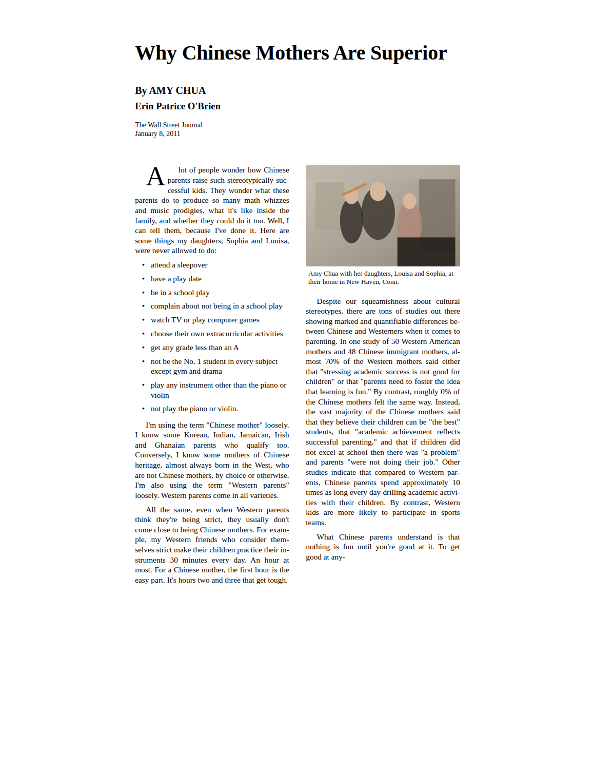Why Chinese Mothers Are Superior
By AMY CHUA
Erin Patrice O'Brien
The Wall Street Journal
January 8, 2011
Alot of people wonder how Chinese parents raise such stereotypically successful kids. They wonder what these parents do to produce so many math whizzes and music prodigies, what it's like inside the family, and whether they could do it too. Well, I can tell them, because I've done it. Here are some things my daughters, Sophia and Louisa, were never allowed to do:
attend a sleepover
have a play date
be in a school play
complain about not being in a school play
watch TV or play computer games
choose their own extracurricular activities
get any grade less than an A
not be the No. 1 student in every subject except gym and drama
play any instrument other than the piano or violin
not play the piano or violin.
I'm using the term "Chinese mother" loosely. I know some Korean, Indian, Jamaican, Irish and Ghanaian parents who qualify too. Conversely, I know some mothers of Chinese heritage, almost always born in the West, who are not Chinese mothers, by choice or otherwise. I'm also using the term "Western parents" loosely. Western parents come in all varieties.
All the same, even when Western parents think they're being strict, they usually don't come close to being Chinese mothers. For example, my Western friends who consider themselves strict make their children practice their instruments 30 minutes every day. An hour at most. For a Chinese mother, the first hour is the easy part. It's hours two and three that get tough.
Amy Chua with her daughters, Louisa and Sophia, at their home in New Haven, Conn.
Despite our squeamishness about cultural stereotypes, there are tons of studies out there showing marked and quantifiable differences between Chinese and Westerners when it comes to parenting. In one study of 50 Western American mothers and 48 Chinese immigrant mothers, almost 70% of the Western mothers said either that "stressing academic success is not good for children" or that "parents need to foster the idea that learning is fun." By contrast, roughly 0% of the Chinese mothers felt the same way. Instead, the vast majority of the Chinese mothers said that they believe their children can be "the best" students, that "academic achievement reflects successful parenting," and that if children did not excel at school then there was "a problem" and parents "were not doing their job." Other studies indicate that compared to Western parents, Chinese parents spend approximately 10 times as long every day drilling academic activities with their children. By contrast, Western kids are more likely to participate in sports teams.
What Chinese parents understand is that nothing is fun until you're good at it. To get good at any-